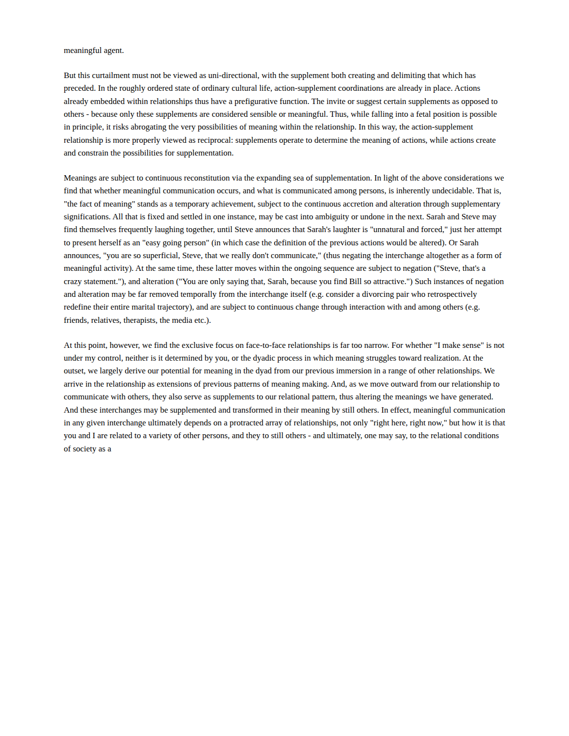meaningful agent.
But this curtailment must not be viewed as uni-directional, with the supplement both creating and delimiting that which has preceded. In the roughly ordered state of ordinary cultural life, action-supplement coordinations are already in place. Actions already embedded within relationships thus have a prefigurative function. The invite or suggest certain supplements as opposed to others - because only these supplements are considered sensible or meaningful. Thus, while falling into a fetal position is possible in principle, it risks abrogating the very possibilities of meaning within the relationship. In this way, the action-supplement relationship is more properly viewed as reciprocal: supplements operate to determine the meaning of actions, while actions create and constrain the possibilities for supplementation.
Meanings are subject to continuous reconstitution via the expanding sea of supplementation. In light of the above considerations we find that whether meaningful communication occurs, and what is communicated among persons, is inherently undecidable. That is, "the fact of meaning" stands as a temporary achievement, subject to the continuous accretion and alteration through supplementary significations. All that is fixed and settled in one instance, may be cast into ambiguity or undone in the next. Sarah and Steve may find themselves frequently laughing together, until Steve announces that Sarah's laughter is "unnatural and forced," just her attempt to present herself as an "easy going person" (in which case the definition of the previous actions would be altered). Or Sarah announces, "you are so superficial, Steve, that we really don't communicate," (thus negating the interchange altogether as a form of meaningful activity). At the same time, these latter moves within the ongoing sequence are subject to negation ("Steve, that's a crazy statement."), and alteration ("You are only saying that, Sarah, because you find Bill so attractive.") Such instances of negation and alteration may be far removed temporally from the interchange itself (e.g. consider a divorcing pair who retrospectively redefine their entire marital trajectory), and are subject to continuous change through interaction with and among others (e.g. friends, relatives, therapists, the media etc.).
At this point, however, we find the exclusive focus on face-to-face relationships is far too narrow. For whether "I make sense" is not under my control, neither is it determined by you, or the dyadic process in which meaning struggles toward realization. At the outset, we largely derive our potential for meaning in the dyad from our previous immersion in a range of other relationships. We arrive in the relationship as extensions of previous patterns of meaning making. And, as we move outward from our relationship to communicate with others, they also serve as supplements to our relational pattern, thus altering the meanings we have generated. And these interchanges may be supplemented and transformed in their meaning by still others. In effect, meaningful communication in any given interchange ultimately depends on a protracted array of relationships, not only "right here, right now," but how it is that you and I are related to a variety of other persons, and they to still others - and ultimately, one may say, to the relational conditions of society as a